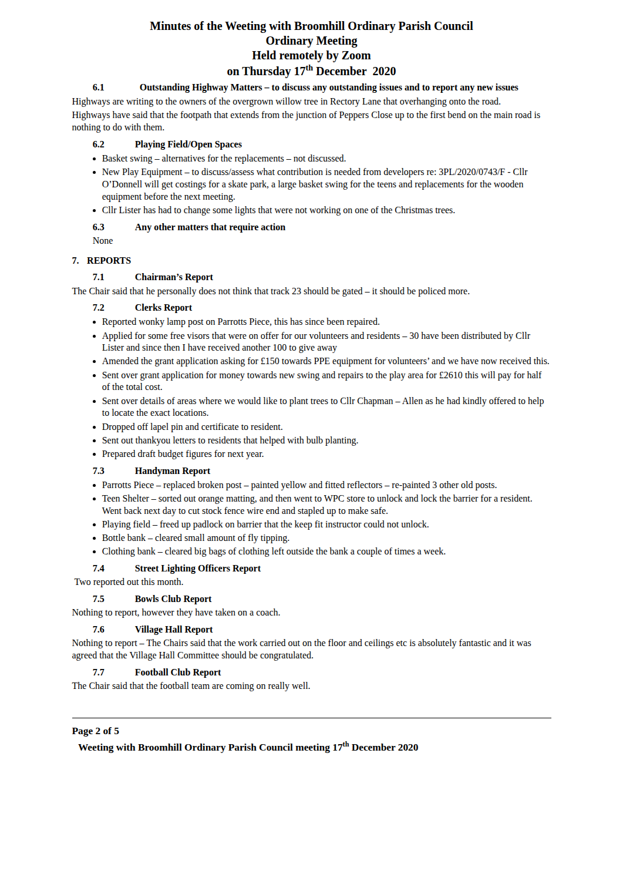Minutes of the Weeting with Broomhill Ordinary Parish Council Ordinary Meeting Held remotely by Zoom on Thursday 17th December 2020
6.1 Outstanding Highway Matters – to discuss any outstanding issues and to report any new issues
Highways are writing to the owners of the overgrown willow tree in Rectory Lane that overhanging onto the road.
Highways have said that the footpath that extends from the junction of Peppers Close up to the first bend on the main road is nothing to do with them.
6.2 Playing Field/Open Spaces
Basket swing – alternatives for the replacements – not discussed.
New Play Equipment – to discuss/assess what contribution is needed from developers re: 3PL/2020/0743/F - Cllr O’Donnell will get costings for a skate park, a large basket swing for the teens and replacements for the wooden equipment before the next meeting.
Cllr Lister has had to change some lights that were not working on one of the Christmas trees.
6.3 Any other matters that require action
None
7. REPORTS
7.1 Chairman’s Report
The Chair said that he personally does not think that track 23 should be gated – it should be policed more.
7.2 Clerks Report
Reported wonky lamp post on Parrotts Piece, this has since been repaired.
Applied for some free visors that were on offer for our volunteers and residents – 30 have been distributed by Cllr Lister and since then I have received another 100 to give away
Amended the grant application asking for £150 towards PPE equipment for volunteers’ and we have now received this.
Sent over grant application for money towards new swing and repairs to the play area for £2610 this will pay for half of the total cost.
Sent over details of areas where we would like to plant trees to Cllr Chapman – Allen as he had kindly offered to help to locate the exact locations.
Dropped off lapel pin and certificate to resident.
Sent out thankyou letters to residents that helped with bulb planting.
Prepared draft budget figures for next year.
7.3 Handyman Report
Parrotts Piece – replaced broken post – painted yellow and fitted reflectors – re-painted 3 other old posts.
Teen Shelter – sorted out orange matting, and then went to WPC store to unlock and lock the barrier for a resident. Went back next day to cut stock fence wire end and stapled up to make safe.
Playing field – freed up padlock on barrier that the keep fit instructor could not unlock.
Bottle bank – cleared small amount of fly tipping.
Clothing bank – cleared big bags of clothing left outside the bank a couple of times a week.
7.4 Street Lighting Officers Report
Two reported out this month.
7.5 Bowls Club Report
Nothing to report, however they have taken on a coach.
7.6 Village Hall Report
Nothing to report – The Chairs said that the work carried out on the floor and ceilings etc is absolutely fantastic and it was agreed that the Village Hall Committee should be congratulated.
7.7 Football Club Report
The Chair said that the football team are coming on really well.
Page 2 of 5
Weeting with Broomhill Ordinary Parish Council meeting 17th December 2020